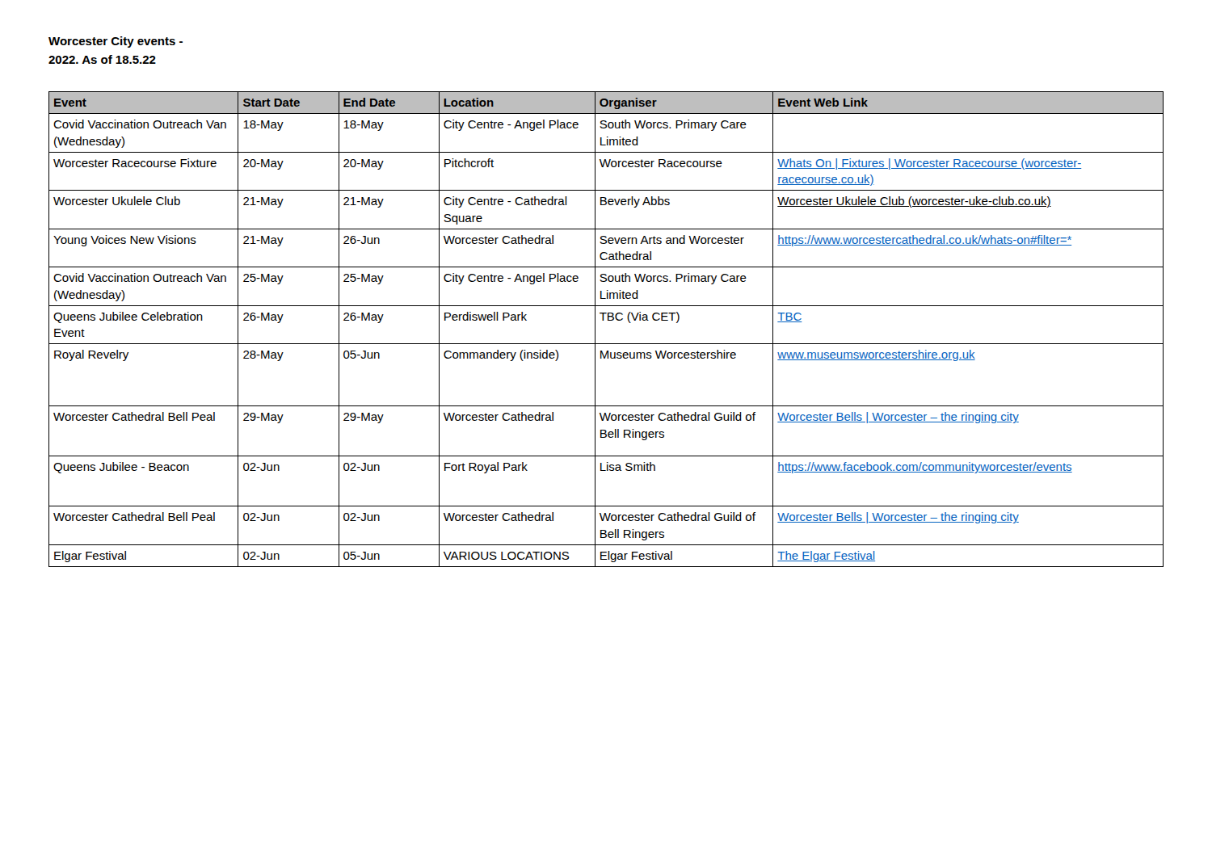Worcester City events -
2022. As of 18.5.22
| Event | Start Date | End Date | Location | Organiser | Event Web Link |
| --- | --- | --- | --- | --- | --- |
| Covid Vaccination Outreach Van (Wednesday) | 18-May | 18-May | City Centre - Angel Place | South Worcs. Primary Care Limited | |
| Worcester Racecourse Fixture | 20-May | 20-May | Pitchcroft | Worcester Racecourse | Whats On / Fixtures / Worcester Racecourse (worcester-racecourse.co.uk) |
| Worcester Ukulele Club | 21-May | 21-May | City Centre - Cathedral Square | Beverly Abbs | Worcester Ukulele Club (worcester-uke-club.co.uk) |
| Young Voices New Visions | 21-May | 26-Jun | Worcester Cathedral | Severn Arts and Worcester Cathedral | https://www.worcestercathedral.co.uk/whats-on#filter=* |
| Covid Vaccination Outreach Van (Wednesday) | 25-May | 25-May | City Centre - Angel Place | South Worcs. Primary Care Limited | |
| Queens Jubilee Celebration Event | 26-May | 26-May | Perdiswell Park | TBC (Via CET) | TBC |
| Royal Revelry | 28-May | 05-Jun | Commandery (inside) | Museums Worcestershire | www.museumsworcestershire.org.uk |
| Worcester Cathedral Bell Peal | 29-May | 29-May | Worcester Cathedral | Worcester Cathedral Guild of Bell Ringers | Worcester Bells / Worcester – the ringing city |
| Queens Jubilee - Beacon | 02-Jun | 02-Jun | Fort Royal Park | Lisa Smith | https://www.facebook.com/communityworcester/events |
| Worcester Cathedral Bell Peal | 02-Jun | 02-Jun | Worcester Cathedral | Worcester Cathedral Guild of Bell Ringers | Worcester Bells / Worcester – the ringing city |
| Elgar Festival | 02-Jun | 05-Jun | VARIOUS LOCATIONS | Elgar Festival | The Elgar Festival |